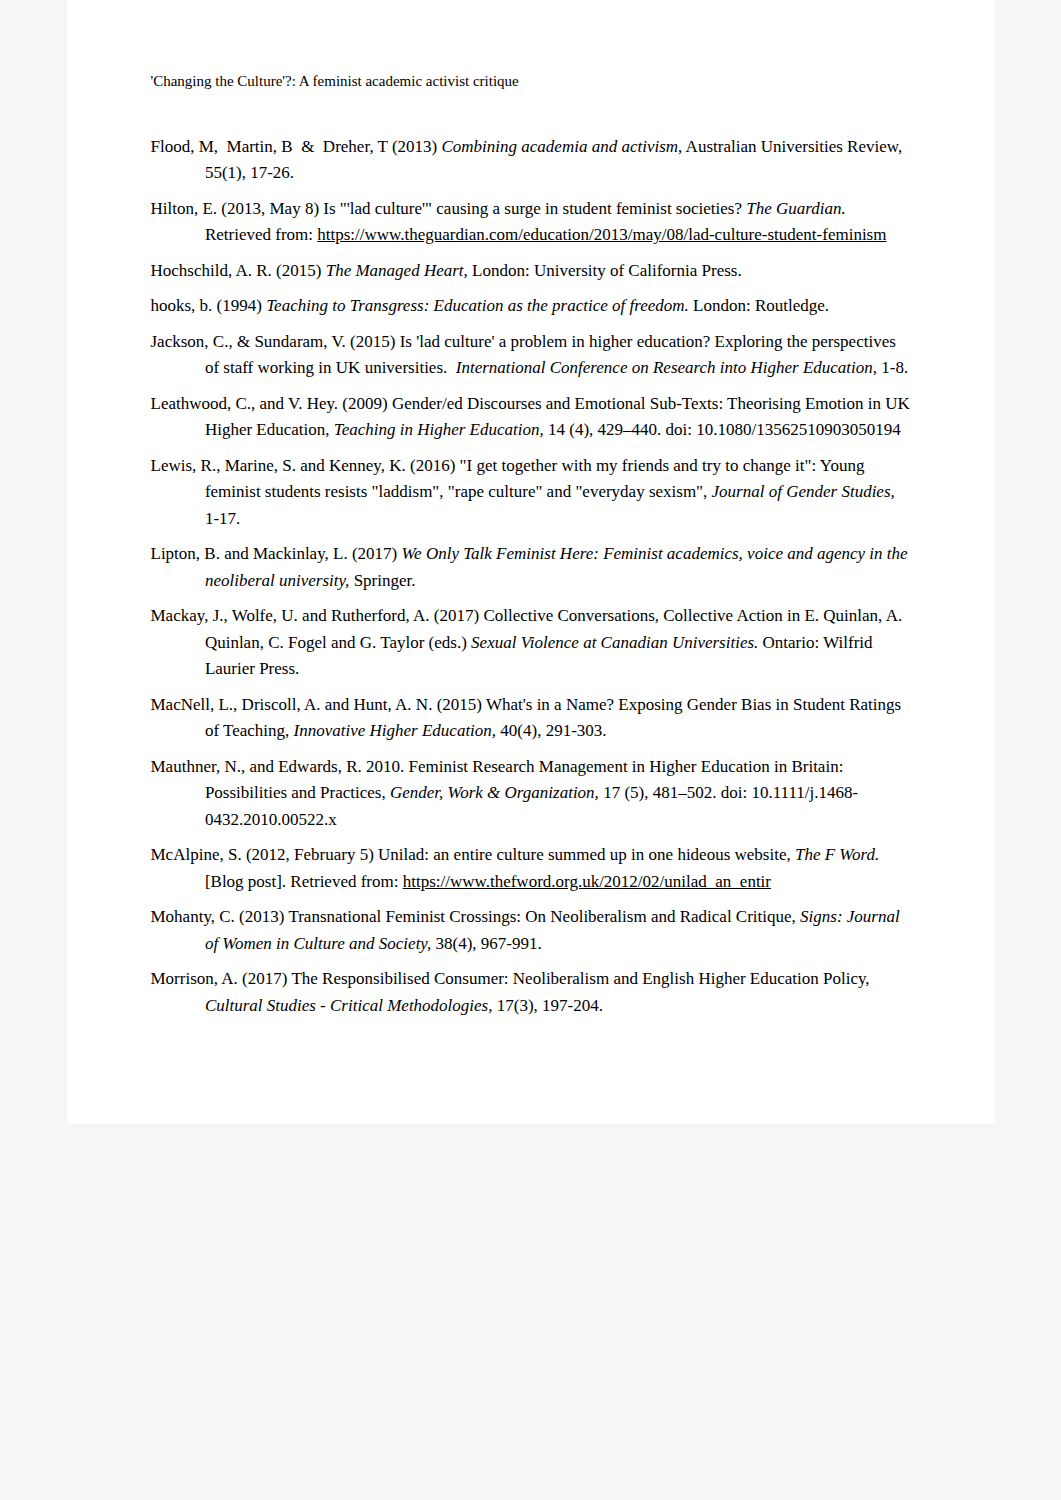'Changing the Culture'?: A feminist academic activist critique
Flood, M, Martin, B & Dreher, T (2013) Combining academia and activism, Australian Universities Review, 55(1), 17-26.
Hilton, E. (2013, May 8) Is "'lad culture'" causing a surge in student feminist societies? The Guardian. Retrieved from: https://www.theguardian.com/education/2013/may/08/lad-culture-student-feminism
Hochschild, A. R. (2015) The Managed Heart, London: University of California Press.
hooks, b. (1994) Teaching to Transgress: Education as the practice of freedom. London: Routledge.
Jackson, C., & Sundaram, V. (2015) Is 'lad culture' a problem in higher education? Exploring the perspectives of staff working in UK universities. International Conference on Research into Higher Education, 1-8.
Leathwood, C., and V. Hey. (2009) Gender/ed Discourses and Emotional Sub-Texts: Theorising Emotion in UK Higher Education, Teaching in Higher Education, 14 (4), 429–440. doi: 10.1080/13562510903050194
Lewis, R., Marine, S. and Kenney, K. (2016) "I get together with my friends and try to change it": Young feminist students resists "laddism", "rape culture" and "everyday sexism", Journal of Gender Studies, 1-17.
Lipton, B. and Mackinlay, L. (2017) We Only Talk Feminist Here: Feminist academics, voice and agency in the neoliberal university, Springer.
Mackay, J., Wolfe, U. and Rutherford, A. (2017) Collective Conversations, Collective Action in E. Quinlan, A. Quinlan, C. Fogel and G. Taylor (eds.) Sexual Violence at Canadian Universities. Ontario: Wilfrid Laurier Press.
MacNell, L., Driscoll, A. and Hunt, A. N. (2015) What's in a Name? Exposing Gender Bias in Student Ratings of Teaching, Innovative Higher Education, 40(4), 291-303.
Mauthner, N., and Edwards, R. 2010. Feminist Research Management in Higher Education in Britain: Possibilities and Practices, Gender, Work & Organization, 17 (5), 481–502. doi: 10.1111/j.1468-0432.2010.00522.x
McAlpine, S. (2012, February 5) Unilad: an entire culture summed up in one hideous website, The F Word. [Blog post]. Retrieved from: https://www.thefword.org.uk/2012/02/unilad_an_entir
Mohanty, C. (2013) Transnational Feminist Crossings: On Neoliberalism and Radical Critique, Signs: Journal of Women in Culture and Society, 38(4), 967-991.
Morrison, A. (2017) The Responsibilised Consumer: Neoliberalism and English Higher Education Policy, Cultural Studies - Critical Methodologies, 17(3), 197-204.